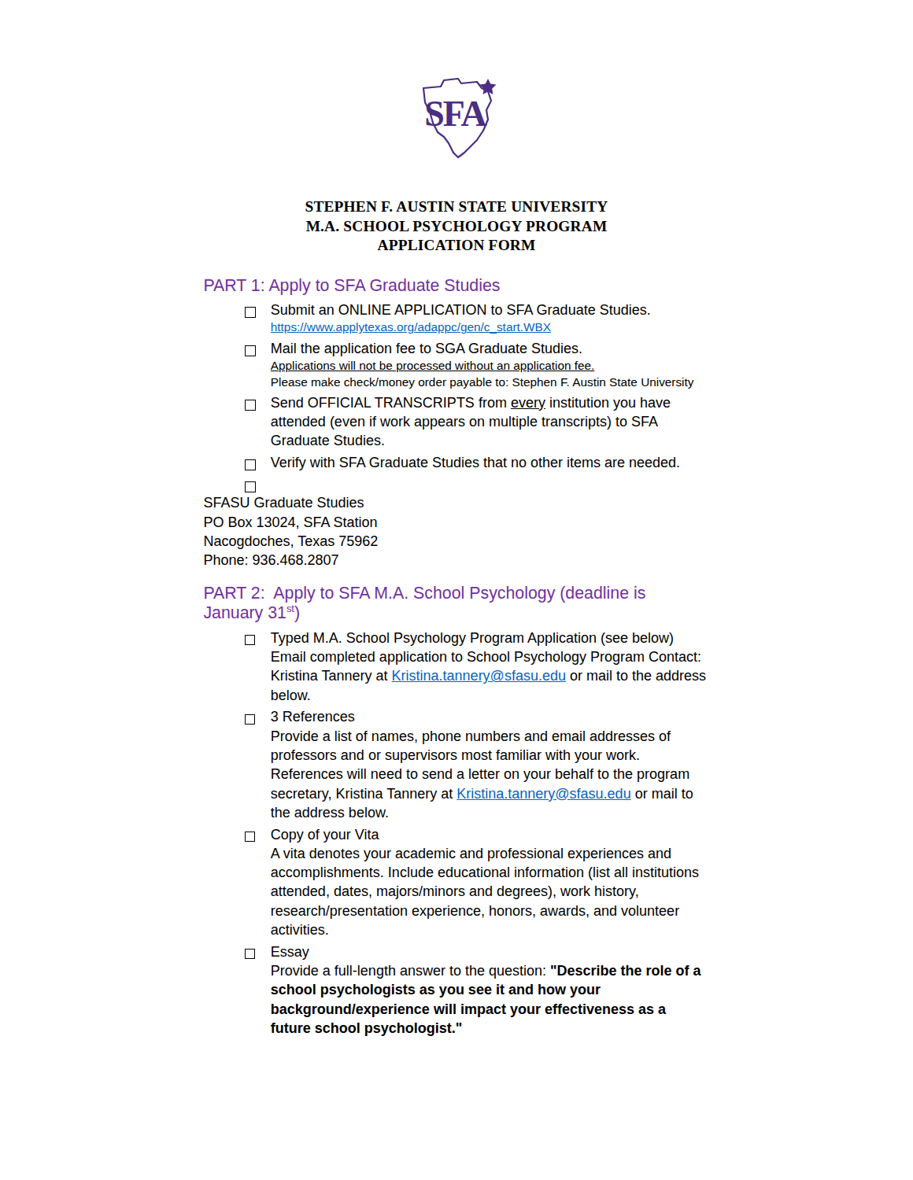SFA
STEPHEN F. AUSTIN STATE UNIVERSITY M.A. SCHOOL PSYCHOLOGY PROGRAM APPLICATION FORM
PART 1: Apply to SFA Graduate Studies
Submit an ONLINE APPLICATION to SFA Graduate Studies. https://www.applytexas.org/adappc/gen/c_start.WBX
Mail the application fee to SGA Graduate Studies. Applications will not be processed without an application fee. Please make check/money order payable to: Stephen F. Austin State University
Send OFFICIAL TRANSCRIPTS from every institution you have attended (even if work appears on multiple transcripts) to SFA Graduate Studies.
Verify with SFA Graduate Studies that no other items are needed.
SFASU Graduate Studies
PO Box 13024, SFA Station
Nacogdoches, Texas 75962
Phone: 936.468.2807
PART 2: Apply to SFA M.A. School Psychology (deadline is January 31st)
Typed M.A. School Psychology Program Application (see below) Email completed application to School Psychology Program Contact: Kristina Tannery at Kristina.tannery@sfasu.edu or mail to the address below.
3 References Provide a list of names, phone numbers and email addresses of professors and or supervisors most familiar with your work. References will need to send a letter on your behalf to the program secretary, Kristina Tannery at Kristina.tannery@sfasu.edu or mail to the address below.
Copy of your Vita A vita denotes your academic and professional experiences and accomplishments. Include educational information (list all institutions attended, dates, majors/minors and degrees), work history, research/presentation experience, honors, awards, and volunteer activities.
Essay Provide a full-length answer to the question: "Describe the role of a school psychologists as you see it and how your background/experience will impact your effectiveness as a future school psychologist."